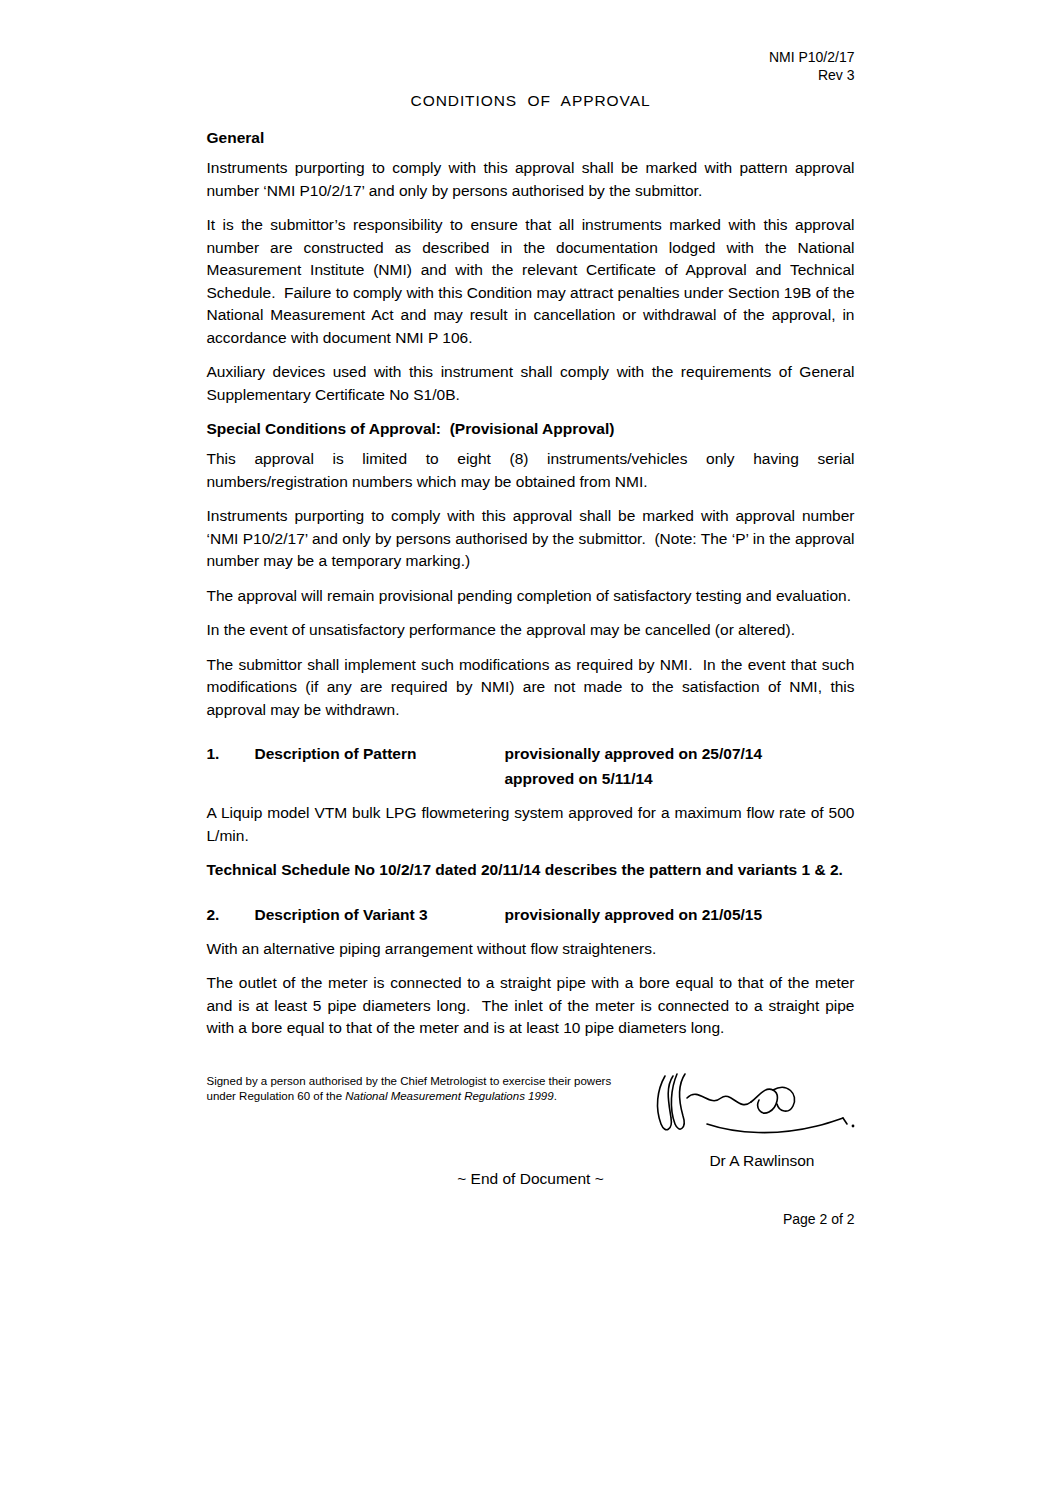NMI P10/2/17
Rev 3
CONDITIONS OF APPROVAL
General
Instruments purporting to comply with this approval shall be marked with pattern approval number ‘NMI P10/2/17’ and only by persons authorised by the submittor.
It is the submittor’s responsibility to ensure that all instruments marked with this approval number are constructed as described in the documentation lodged with the National Measurement Institute (NMI) and with the relevant Certificate of Approval and Technical Schedule. Failure to comply with this Condition may attract penalties under Section 19B of the National Measurement Act and may result in cancellation or withdrawal of the approval, in accordance with document NMI P 106.
Auxiliary devices used with this instrument shall comply with the requirements of General Supplementary Certificate No S1/0B.
Special Conditions of Approval: (Provisional Approval)
This approval is limited to eight (8) instruments/vehicles only having serial numbers/registration numbers which may be obtained from NMI.
Instruments purporting to comply with this approval shall be marked with approval number ‘NMI P10/2/17’ and only by persons authorised by the submittor. (Note: The ‘P’ in the approval number may be a temporary marking.)
The approval will remain provisional pending completion of satisfactory testing and evaluation.
In the event of unsatisfactory performance the approval may be cancelled (or altered).
The submittor shall implement such modifications as required by NMI. In the event that such modifications (if any are required by NMI) are not made to the satisfaction of NMI, this approval may be withdrawn.
1.
Description of Pattern
provisionally approved on 25/07/14
approved on 5/11/14
A Liquip model VTM bulk LPG flowmetering system approved for a maximum flow rate of 500 L/min.
Technical Schedule No 10/2/17 dated 20/11/14 describes the pattern and variants 1 & 2.
2.
Description of Variant 3
provisionally approved on 21/05/15
With an alternative piping arrangement without flow straighteners.
The outlet of the meter is connected to a straight pipe with a bore equal to that of the meter and is at least 5 pipe diameters long. The inlet of the meter is connected to a straight pipe with a bore equal to that of the meter and is at least 10 pipe diameters long.
Signed by a person authorised by the Chief Metrologist to exercise their powers under Regulation 60 of the National Measurement Regulations 1999.
Dr A Rawlinson
~ End of Document ~
Page 2 of 2